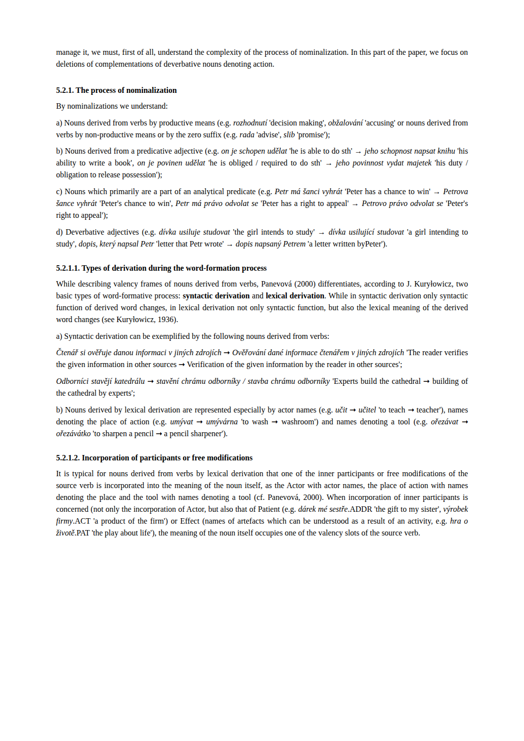manage it, we must, first of all, understand the complexity of the process of nominalization. In this part of the paper, we focus on deletions of complementations of deverbative nouns denoting action.
5.2.1. The process of nominalization
By nominalizations we understand:
a) Nouns derived from verbs by productive means (e.g. rozhodnutí 'decision making', obžalování 'accusing' or nouns derived from verbs by non-productive means or by the zero suffix (e.g. rada 'advise', slib 'promise');
b) Nouns derived from a predicative adjective (e.g. on je schopen udělat 'he is able to do sth' → jeho schopnost napsat knihu 'his ability to write a book', on je povinen udělat 'he is obliged / required to do sth' → jeho povinnost vydat majetek 'his duty / obligation to release possession');
c) Nouns which primarily are a part of an analytical predicate (e.g. Petr má šanci vyhrát 'Peter has a chance to win' → Petrova šance vyhrát 'Peter's chance to win', Petr má právo odvolat se 'Peter has a right to appeal' → Petrovo právo odvolat se 'Peter's right to appeal');
d) Deverbative adjectives (e.g. dívka usiluje studovat 'the girl intends to study' → dívka usilující studovat 'a girl intending to study', dopis, který napsal Petr 'letter that Petr wrote' → dopis napsaný Petrem 'a letter written byPeter').
5.2.1.1. Types of derivation during the word-formation process
While describing valency frames of nouns derived from verbs, Panevová (2000) differentiates, according to J. Kuryłowicz, two basic types of word-formative process: syntactic derivation and lexical derivation. While in syntactic derivation only syntactic function of derived word changes, in lexical derivation not only syntactic function, but also the lexical meaning of the derived word changes (see Kuryłowicz, 1936).
a) Syntactic derivation can be exemplified by the following nouns derived from verbs:
Čtenář si ověřuje danou informaci v jiných zdrojích ➞ Ověřování dané informace čtenářem v jiných zdrojích 'The reader verifies the given information in other sources ➞ Verification of the given information by the reader in other sources';
Odborníci stavějí katedrálu ➞ stavění chrámu odborníky / stavba chrámu odborníky 'Experts build the cathedral ➞ building of the cathedral by experts';
b) Nouns derived by lexical derivation are represented especially by actor names (e.g. učit ➞ učitel 'to teach ➞ teacher'), names denoting the place of action (e.g. umývat ➞ umývárna 'to wash ➞ washroom') and names denoting a tool (e.g. ořezávat ➞ ořezávátko 'to sharpen a pencil ➞ a pencil sharpener').
5.2.1.2. Incorporation of participants or free modifications
It is typical for nouns derived from verbs by lexical derivation that one of the inner participants or free modifications of the source verb is incorporated into the meaning of the noun itself, as the Actor with actor names, the place of action with names denoting the place and the tool with names denoting a tool (cf. Panevová, 2000). When incorporation of inner participants is concerned (not only the incorporation of Actor, but also that of Patient (e.g. dárek mé sestře.ADDR 'the gift to my sister', výrobek firmy.ACT 'a product of the firm') or Effect (names of artefacts which can be understood as a result of an activity, e.g. hra o životě.PAT 'the play about life'), the meaning of the noun itself occupies one of the valency slots of the source verb.